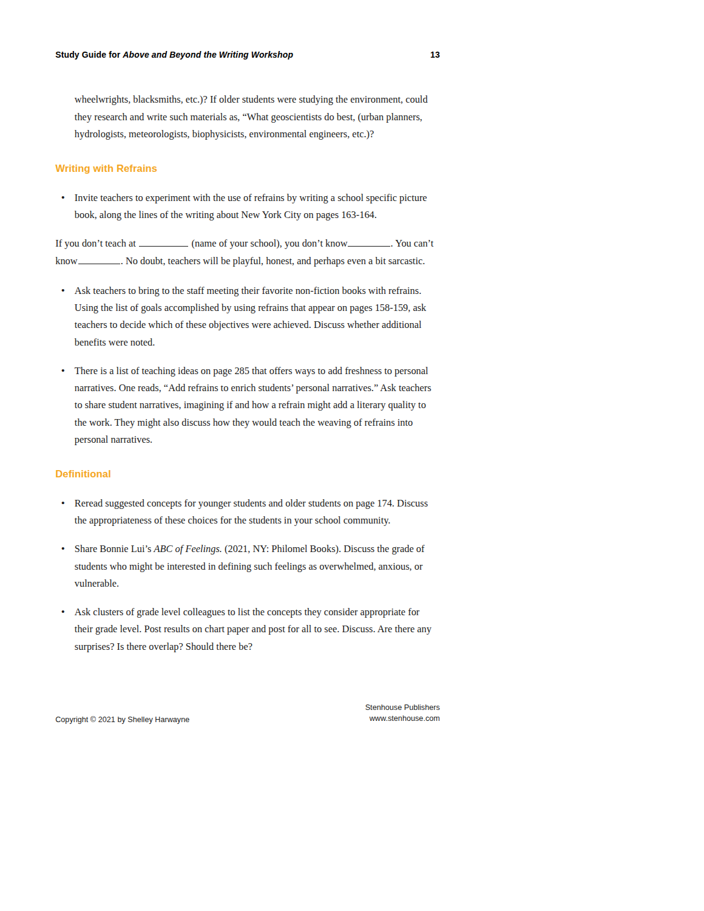Study Guide for Above and Beyond the Writing Workshop 13
wheelwrights, blacksmiths, etc.)? If older students were studying the environment, could they research and write such materials as, “What geoscientists do best, (urban planners, hydrologists, meteorologists, biophysicists, environmental engineers, etc.)?
Writing with Refrains
Invite teachers to experiment with the use of refrains by writing a school specific picture book, along the lines of the writing about New York City on pages 163-164.
If you don’t teach at (name of your school), you don’t know . You can’t know . No doubt, teachers will be playful, honest, and perhaps even a bit sarcastic.
Ask teachers to bring to the staff meeting their favorite non-fiction books with refrains. Using the list of goals accomplished by using refrains that appear on pages 158-159, ask teachers to decide which of these objectives were achieved. Discuss whether additional benefits were noted.
There is a list of teaching ideas on page 285 that offers ways to add freshness to personal narratives. One reads, “Add refrains to enrich students’ personal narratives.” Ask teachers to share student narratives, imagining if and how a refrain might add a literary quality to the work. They might also discuss how they would teach the weaving of refrains into personal narratives.
Definitional
Reread suggested concepts for younger students and older students on page 174. Discuss the appropriateness of these choices for the students in your school community.
Share Bonnie Lui’s ABC of Feelings. (2021, NY: Philomel Books). Discuss the grade of students who might be interested in defining such feelings as overwhelmed, anxious, or vulnerable.
Ask clusters of grade level colleagues to list the concepts they consider appropriate for their grade level. Post results on chart paper and post for all to see. Discuss. Are there any surprises? Is there overlap? Should there be?
Copyright © 2021 by Shelley Harwayne
Stenhouse Publishers
www.stenhouse.com